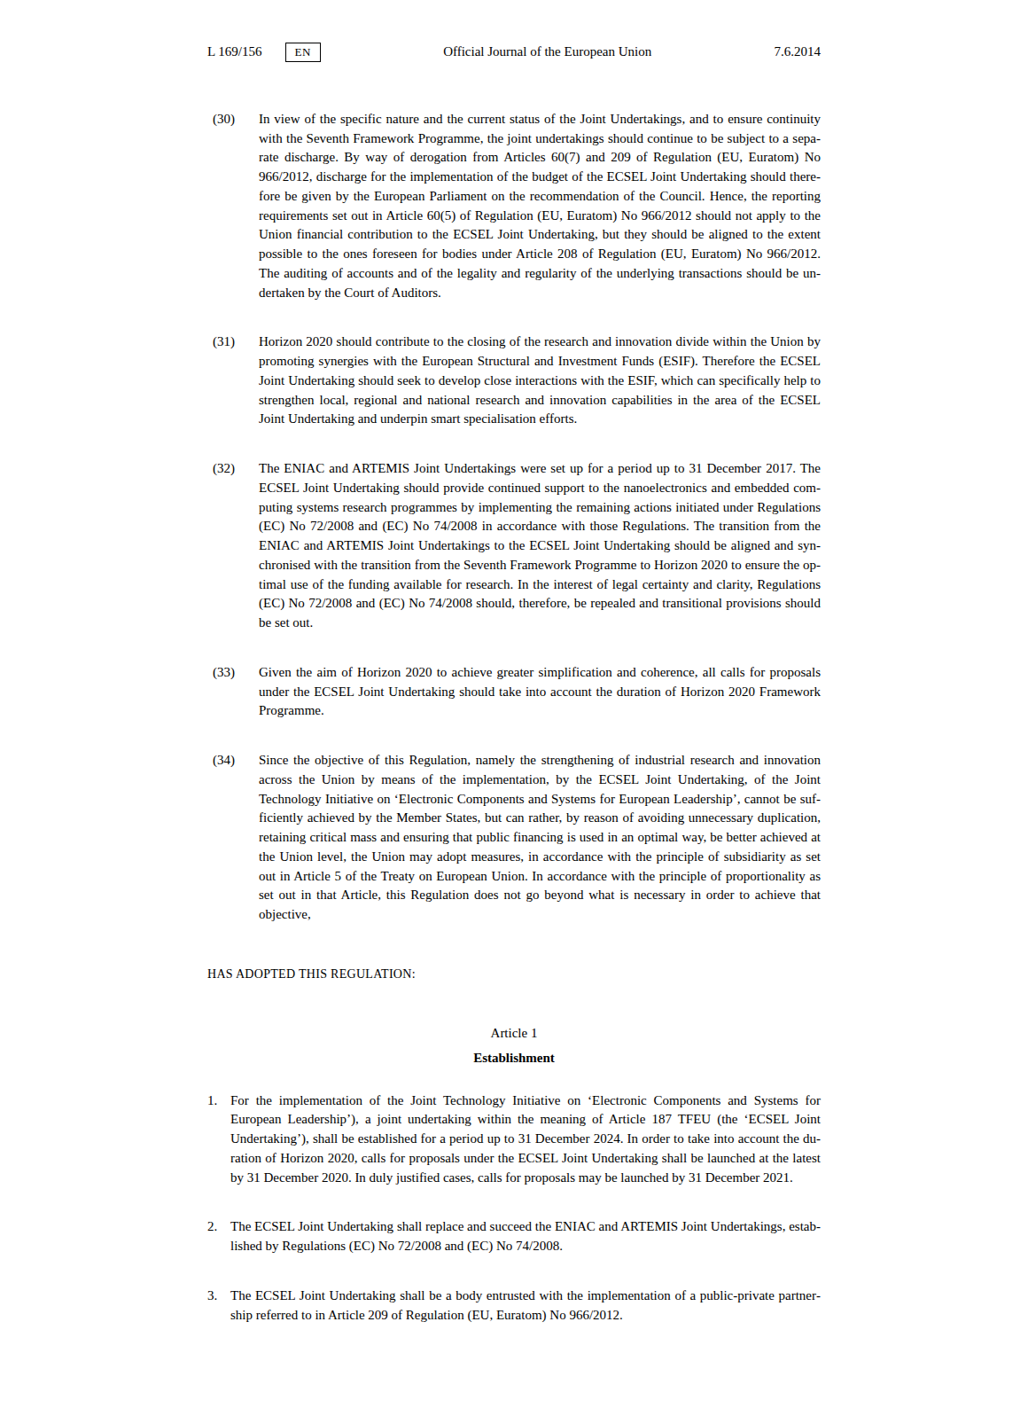L 169/156
EN
Official Journal of the European Union
7.6.2014
(30)
In view of the specific nature and the current status of the Joint Undertakings, and to ensure continuity with the Seventh Framework Programme, the joint undertakings should continue to be subject to a separate discharge. By way of derogation from Articles 60(7) and 209 of Regulation (EU, Euratom) No 966/2012, discharge for the implementation of the budget of the ECSEL Joint Undertaking should therefore be given by the European Parliament on the recommendation of the Council. Hence, the reporting requirements set out in Article 60(5) of Regulation (EU, Euratom) No 966/2012 should not apply to the Union financial contribution to the ECSEL Joint Undertaking, but they should be aligned to the extent possible to the ones foreseen for bodies under Article 208 of Regulation (EU, Euratom) No 966/2012. The auditing of accounts and of the legality and regularity of the underlying transactions should be undertaken by the Court of Auditors.
(31)
Horizon 2020 should contribute to the closing of the research and innovation divide within the Union by promoting synergies with the European Structural and Investment Funds (ESIF). Therefore the ECSEL Joint Undertaking should seek to develop close interactions with the ESIF, which can specifically help to strengthen local, regional and national research and innovation capabilities in the area of the ECSEL Joint Undertaking and underpin smart specialisation efforts.
(32)
The ENIAC and ARTEMIS Joint Undertakings were set up for a period up to 31 December 2017. The ECSEL Joint Undertaking should provide continued support to the nanoelectronics and embedded computing systems research programmes by implementing the remaining actions initiated under Regulations (EC) No 72/2008 and (EC) No 74/2008 in accordance with those Regulations. The transition from the ENIAC and ARTEMIS Joint Undertakings to the ECSEL Joint Undertaking should be aligned and synchronised with the transition from the Seventh Framework Programme to Horizon 2020 to ensure the optimal use of the funding available for research. In the interest of legal certainty and clarity, Regulations (EC) No 72/2008 and (EC) No 74/2008 should, therefore, be repealed and transitional provisions should be set out.
(33)
Given the aim of Horizon 2020 to achieve greater simplification and coherence, all calls for proposals under the ECSEL Joint Undertaking should take into account the duration of Horizon 2020 Framework Programme.
(34)
Since the objective of this Regulation, namely the strengthening of industrial research and innovation across the Union by means of the implementation, by the ECSEL Joint Undertaking, of the Joint Technology Initiative on ‘Electronic Components and Systems for European Leadership’, cannot be sufficiently achieved by the Member States, but can rather, by reason of avoiding unnecessary duplication, retaining critical mass and ensuring that public financing is used in an optimal way, be better achieved at the Union level, the Union may adopt measures, in accordance with the principle of subsidiarity as set out in Article 5 of the Treaty on European Union. In accordance with the principle of proportionality as set out in that Article, this Regulation does not go beyond what is necessary in order to achieve that objective,
HAS ADOPTED THIS REGULATION:
Article 1
Establishment
1.
For the implementation of the Joint Technology Initiative on ‘Electronic Components and Systems for European Leadership’), a joint undertaking within the meaning of Article 187 TFEU (the ‘ECSEL Joint Undertaking’), shall be established for a period up to 31 December 2024. In order to take into account the duration of Horizon 2020, calls for proposals under the ECSEL Joint Undertaking shall be launched at the latest by 31 December 2020. In duly justified cases, calls for proposals may be launched by 31 December 2021.
2.
The ECSEL Joint Undertaking shall replace and succeed the ENIAC and ARTEMIS Joint Undertakings, established by Regulations (EC) No 72/2008 and (EC) No 74/2008.
3.
The ECSEL Joint Undertaking shall be a body entrusted with the implementation of a public-private partnership referred to in Article 209 of Regulation (EU, Euratom) No 966/2012.